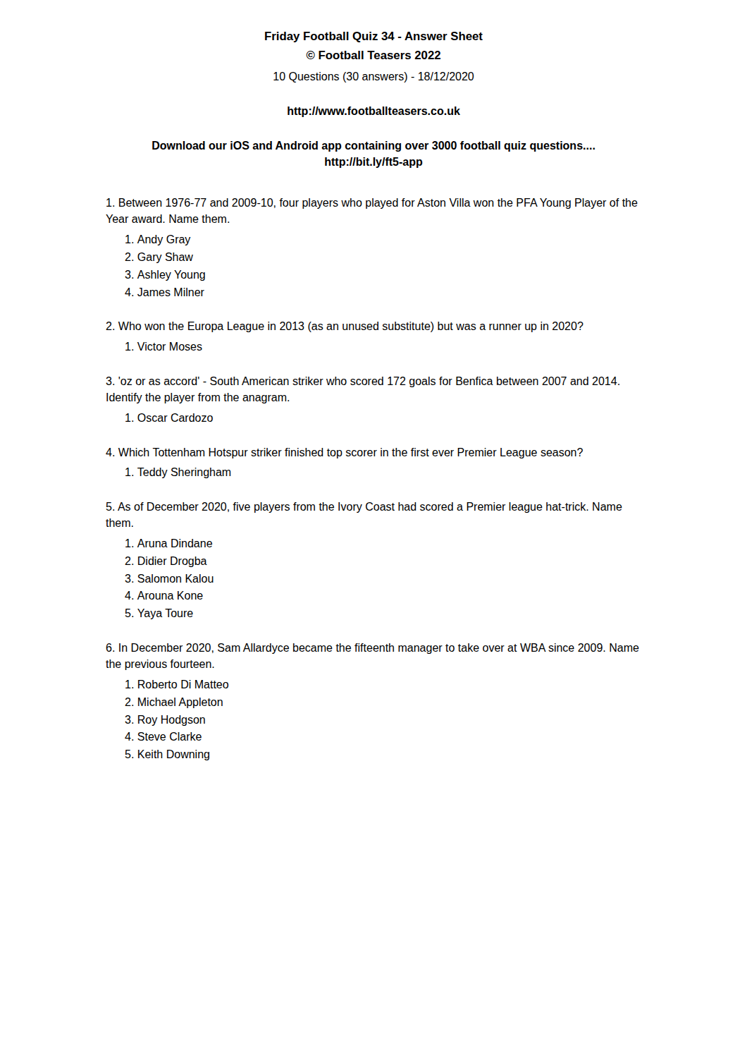Friday Football Quiz 34 - Answer Sheet
© Football Teasers 2022
10 Questions (30 answers) - 18/12/2020
http://www.footballteasers.co.uk
Download our iOS and Android app containing over 3000 football quiz questions....
http://bit.ly/ft5-app
Between 1976-77 and 2009-10, four players who played for Aston Villa won the PFA Young Player of the Year award. Name them.
Andy Gray
Gary Shaw
Ashley Young
James Milner
Who won the Europa League in 2013 (as an unused substitute) but was a runner up in 2020?
Victor Moses
'oz or as accord' - South American striker who scored 172 goals for Benfica between 2007 and 2014. Identify the player from the anagram.
Oscar Cardozo
Which Tottenham Hotspur striker finished top scorer in the first ever Premier League season?
Teddy Sheringham
As of December 2020, five players from the Ivory Coast had scored a Premier league hat-trick. Name them.
Aruna Dindane
Didier Drogba
Salomon Kalou
Arouna Kone
Yaya Toure
In December 2020, Sam Allardyce became the fifteenth manager to take over at WBA since 2009. Name the previous fourteen.
Roberto Di Matteo
Michael Appleton
Roy Hodgson
Steve Clarke
Keith Downing